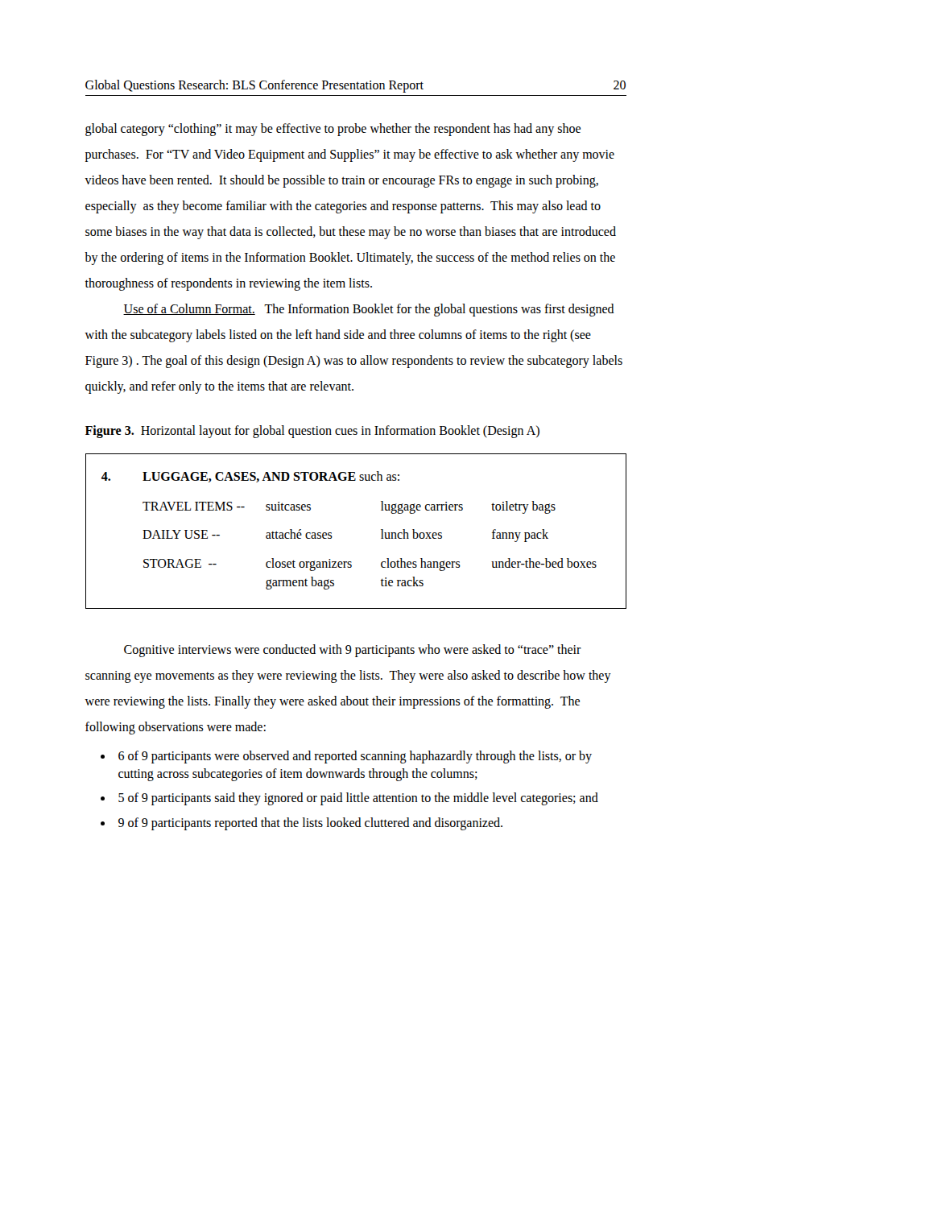Global Questions Research: BLS Conference Presentation Report 20
global category “clothing” it may be effective to probe whether the respondent has had any shoe purchases. For “TV and Video Equipment and Supplies” it may be effective to ask whether any movie videos have been rented. It should be possible to train or encourage FRs to engage in such probing, especially as they become familiar with the categories and response patterns. This may also lead to some biases in the way that data is collected, but these may be no worse than biases that are introduced by the ordering of items in the Information Booklet. Ultimately, the success of the method relies on the thoroughness of respondents in reviewing the item lists.
Use of a Column Format. The Information Booklet for the global questions was first designed with the subcategory labels listed on the left hand side and three columns of items to the right (see Figure 3) . The goal of this design (Design A) was to allow respondents to review the subcategory labels quickly, and refer only to the items that are relevant.
Figure 3. Horizontal layout for global question cues in Information Booklet (Design A)
4. LUGGAGE, CASES, AND STORAGE such as:
| TRAVEL ITEMS -- | suitcases | luggage carriers | toiletry bags |
| DAILY USE -- | attaché cases | lunch boxes | fanny pack |
| STORAGE -- | closet organizers garment bags | clothes hangers tie racks | under-the-bed boxes |
Cognitive interviews were conducted with 9 participants who were asked to “trace” their scanning eye movements as they were reviewing the lists. They were also asked to describe how they were reviewing the lists. Finally they were asked about their impressions of the formatting. The following observations were made:
6 of 9 participants were observed and reported scanning haphazardly through the lists, or by cutting across subcategories of item downwards through the columns;
5 of 9 participants said they ignored or paid little attention to the middle level categories; and
9 of 9 participants reported that the lists looked cluttered and disorganized.